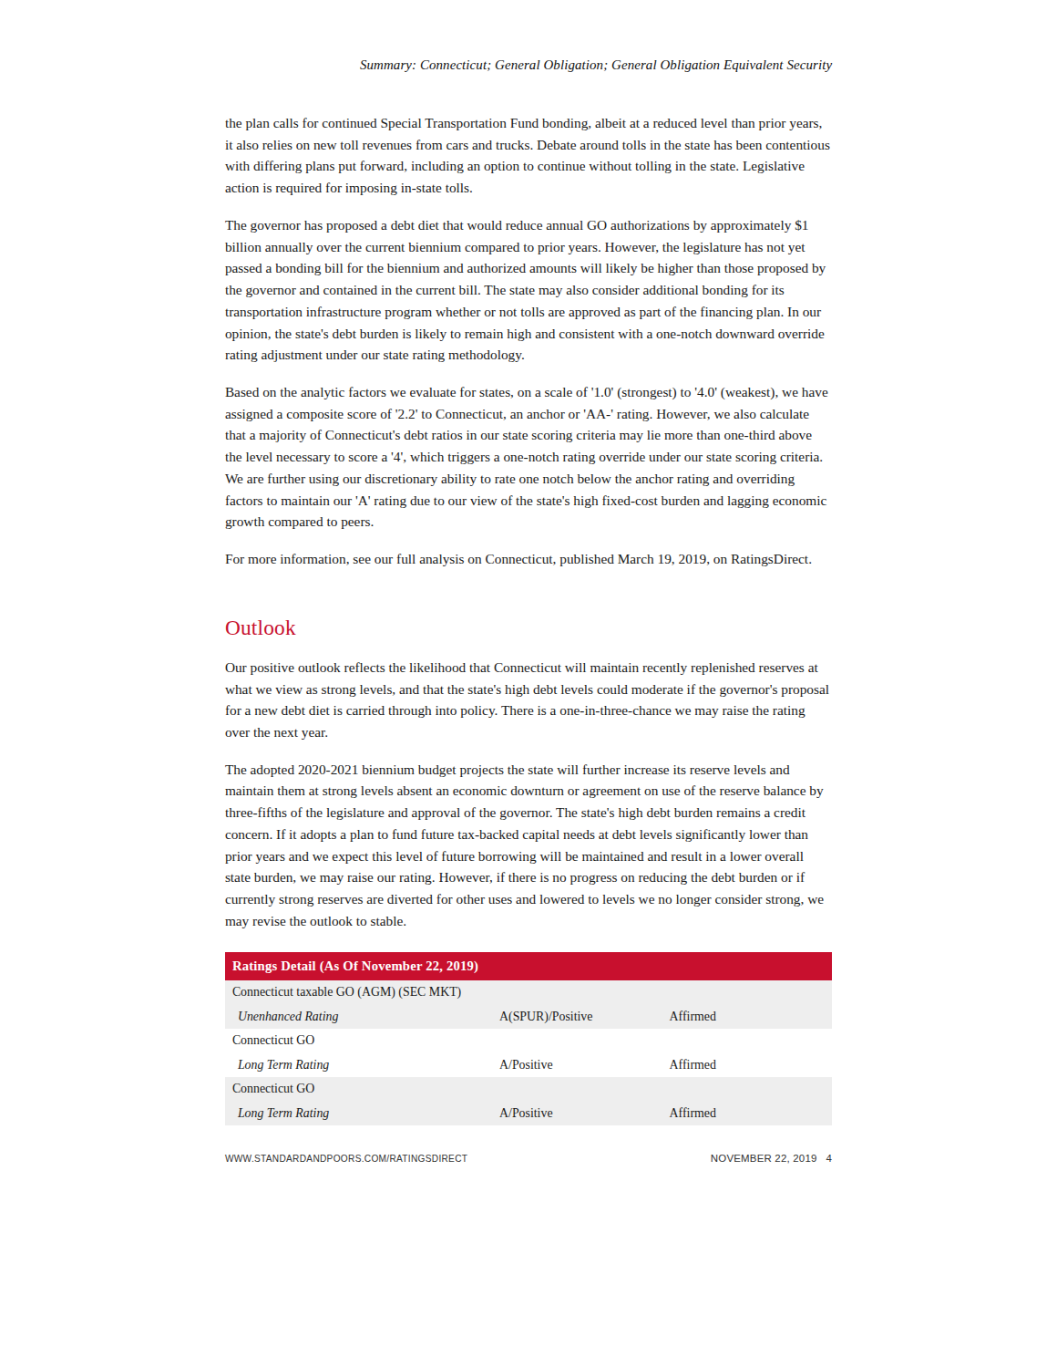Summary: Connecticut; General Obligation; General Obligation Equivalent Security
the plan calls for continued Special Transportation Fund bonding, albeit at a reduced level than prior years, it also relies on new toll revenues from cars and trucks. Debate around tolls in the state has been contentious with differing plans put forward, including an option to continue without tolling in the state. Legislative action is required for imposing in-state tolls.
The governor has proposed a debt diet that would reduce annual GO authorizations by approximately $1 billion annually over the current biennium compared to prior years. However, the legislature has not yet passed a bonding bill for the biennium and authorized amounts will likely be higher than those proposed by the governor and contained in the current bill. The state may also consider additional bonding for its transportation infrastructure program whether or not tolls are approved as part of the financing plan. In our opinion, the state's debt burden is likely to remain high and consistent with a one-notch downward override rating adjustment under our state rating methodology.
Based on the analytic factors we evaluate for states, on a scale of '1.0' (strongest) to '4.0' (weakest), we have assigned a composite score of '2.2' to Connecticut, an anchor or 'AA-' rating. However, we also calculate that a majority of Connecticut's debt ratios in our state scoring criteria may lie more than one-third above the level necessary to score a '4', which triggers a one-notch rating override under our state scoring criteria. We are further using our discretionary ability to rate one notch below the anchor rating and overriding factors to maintain our 'A' rating due to our view of the state's high fixed-cost burden and lagging economic growth compared to peers.
For more information, see our full analysis on Connecticut, published March 19, 2019, on RatingsDirect.
Outlook
Our positive outlook reflects the likelihood that Connecticut will maintain recently replenished reserves at what we view as strong levels, and that the state's high debt levels could moderate if the governor's proposal for a new debt diet is carried through into policy. There is a one-in-three-chance we may raise the rating over the next year.
The adopted 2020-2021 biennium budget projects the state will further increase its reserve levels and maintain them at strong levels absent an economic downturn or agreement on use of the reserve balance by three-fifths of the legislature and approval of the governor. The state's high debt burden remains a credit concern. If it adopts a plan to fund future tax-backed capital needs at debt levels significantly lower than prior years and we expect this level of future borrowing will be maintained and result in a lower overall state burden, we may raise our rating. However, if there is no progress on reducing the debt burden or if currently strong reserves are diverted for other uses and lowered to levels we no longer consider strong, we may revise the outlook to stable.
Ratings Detail (As Of November 22, 2019)
| Connecticut taxable GO (AGM) (SEC MKT) | | |
| Unenhanced Rating | A(SPUR)/Positive | Affirmed |
| Connecticut GO | | |
| Long Term Rating | A/Positive | Affirmed |
| Connecticut GO | | |
| Long Term Rating | A/Positive | Affirmed |
WWW.STANDARDANDPOORS.COM/RATINGSDIRECT
NOVEMBER 22, 20194